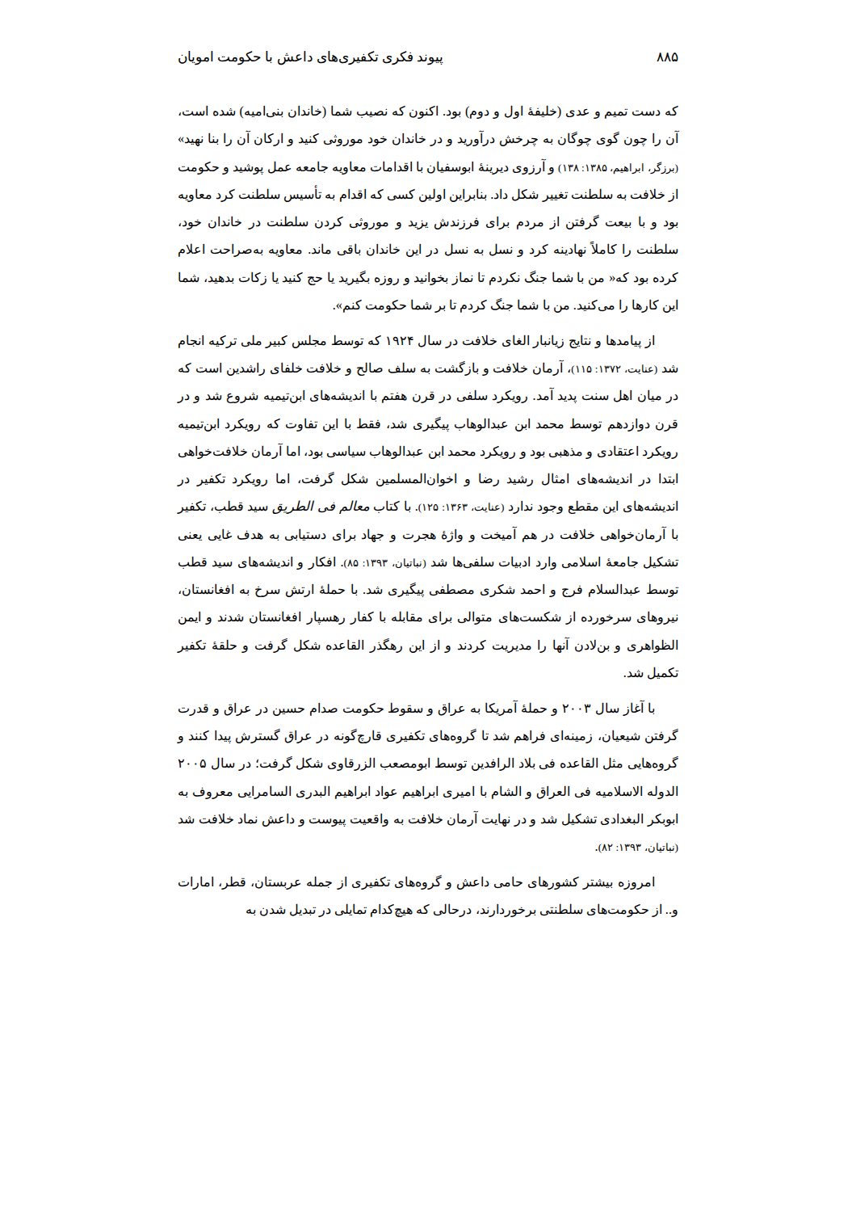۸۸۵ پیوند فکری تکفیری‌های داعش با حکومت امویان
که دست تمیم و عدی (خلیفهٔ اول و دوم) بود. اکنون که نصیب شما (خاندان بنی‌امیه) شده است، آن را چون گوی چوگان به چرخش درآورید و در خاندان خود موروثی کنید و ارکان آن را بنا نهید» (برزگر، ابراهیم، ۱۳۸۵: ۱۳۸) و آرزوی دیرینهٔ ابوسفیان با اقدامات معاویه جامعه عمل پوشید و حکومت از خلافت به سلطنت تغییر شکل داد. بنابراین اولین کسی که اقدام به تأسیس سلطنت کرد معاویه بود و با بیعت گرفتن از مردم برای فرزندش یزید و موروثی کردن سلطنت در خاندان خود، سلطنت را کاملاً نهادینه کرد و نسل به نسل در این خاندان باقی ماند. معاویه به‌صراحت اعلام کرده بود که« من با شما جنگ نکردم تا نماز بخوانید و روزه بگیرید یا حج کنید یا زکات بدهید، شما این کارها را می‌کنید. من با شما جنگ کردم تا بر شما حکومت کنم».
از پیامدها و نتایج زیانبار الغای خلافت در سال ۱۹۲۴ که توسط مجلس کبیر ملی ترکیه انجام شد (عنایت، ۱۳۷۲: ۱۱۵)، آرمان خلافت و بازگشت به سلف صالح و خلافت خلفای راشدین است که در میان اهل سنت پدید آمد. رویکرد سلفی در قرن هفتم با اندیشه‌های ابن‌تیمیه شروع شد و در قرن دوازدهم توسط محمد ابن عبدالوهاب پیگیری شد، فقط با این تفاوت که رویکرد ابن‌تیمیه رویکرد اعتقادی و مذهبی بود و رویکرد محمد ابن عبدالوهاب سیاسی بود، اما آرمان خلافت‌خواهی ابتدا در اندیشه‌های امثال رشید رضا و اخوان‌المسلمین شکل گرفت، اما رویکرد تکفیر در اندیشه‌های این مقطع وجود ندارد (عنایت، ۱۳۶۳: ۱۲۵). با کتاب معالم فی الطریق سید قطب، تکفیر با آرمان‌خواهی خلافت در هم آمیخت و واژهٔ هجرت و جهاد برای دستیابی به هدف غایی یعنی تشکیل جامعهٔ اسلامی وارد ادبیات سلفی‌ها شد (نباتیان، ۱۳۹۳: ۸۵). افکار و اندیشه‌های سید قطب توسط عبدالسلام فرج و احمد شکری مصطفی پیگیری شد. با حملهٔ ارتش سرخ به افغانستان، نیروهای سرخورده از شکست‌های متوالی برای مقابله با کفار رهسپار افغانستان شدند و ایمن الظواهری و بن‌لادن آنها را مدیریت کردند و از این رهگذر القاعده شکل گرفت و حلقهٔ تکفیر تکمیل شد.
با آغاز سال ۲۰۰۳ و حملهٔ آمریکا به عراق و سقوط حکومت صدام حسین در عراق و قدرت گرفتن شیعیان، زمینه‌ای فراهم شد تا گروه‌های تکفیری قارچ‌گونه در عراق گسترش پیدا کنند و گروه‌هایی مثل القاعده فی بلاد الرافدین توسط ابومصعب الزرقاوی شکل گرفت؛ در سال ۲۰۰۵ الدوله الاسلامیه فی العراق و الشام با امیری ابراهیم عواد ابراهیم البدری السامرایی معروف به ابوبکر البغدادی تشکیل شد و در نهایت آرمان خلافت به واقعیت پیوست و داعش نماد خلافت شد (نباتیان، ۱۳۹۳: ۸۲).
امروزه بیشتر کشورهای حامی داعش و گروه‌های تکفیری از جمله عربستان، قطر، امارات و.. از حکومت‌های سلطنتی برخوردارند، درحالی که هیچ‌کدام تمایلی در تبدیل شدن به